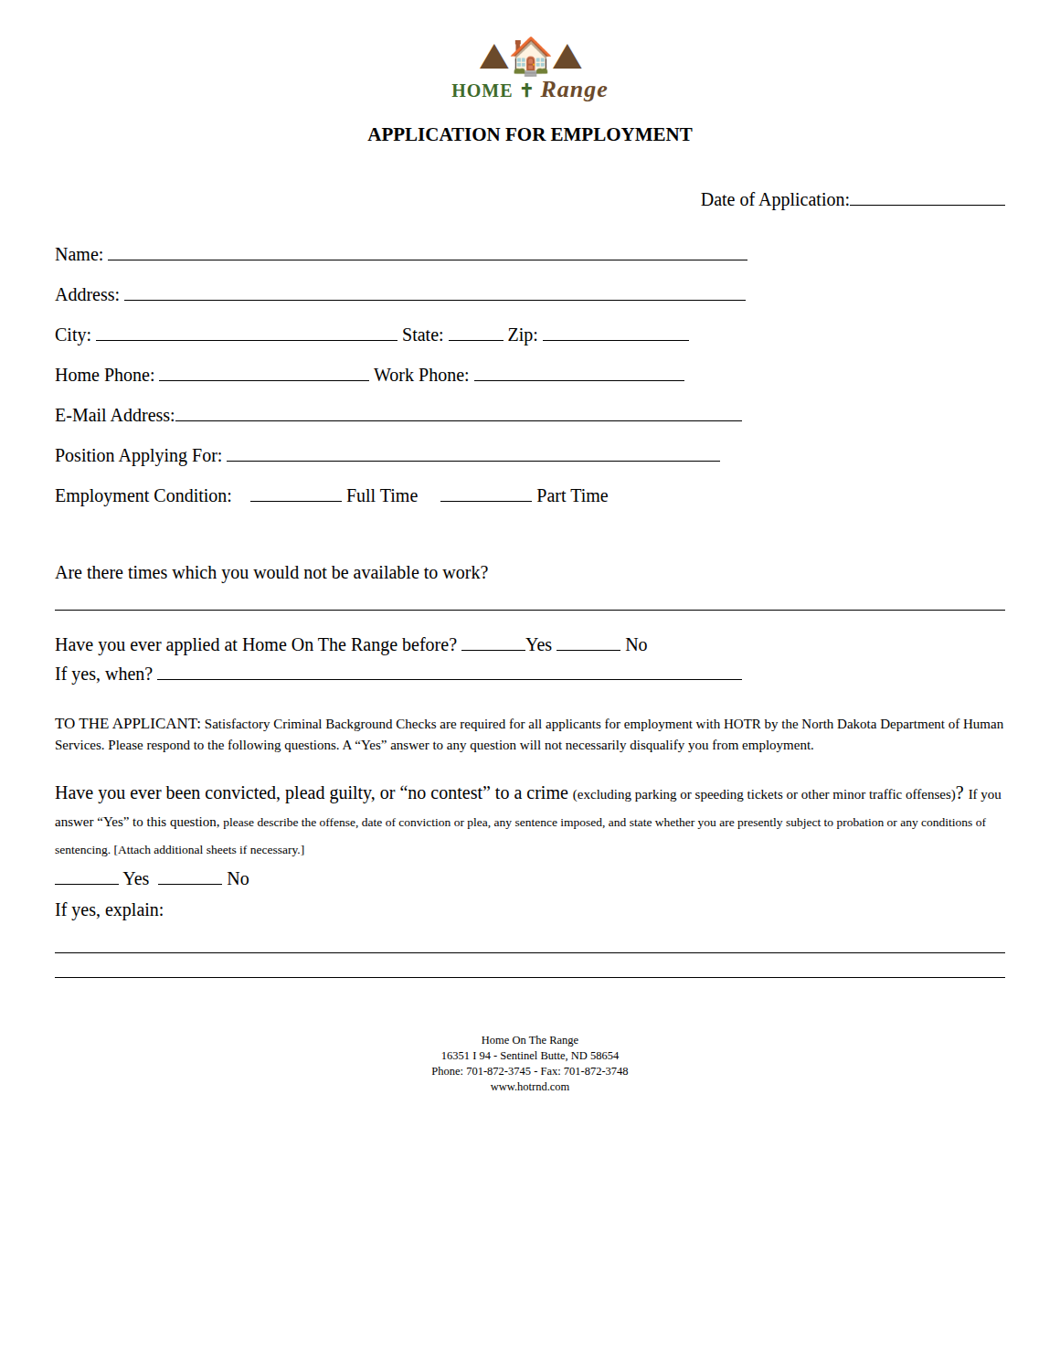⛰🏠⛰
HOME ✝ Range
APPLICATION FOR EMPLOYMENT
Date of Application:
Name:
Address:
City: State: Zip:
Home Phone: Work Phone:
E-Mail Address:
Position Applying For:
Employment Condition: Full Time Part Time
Are there times which you would not be available to work?
Have you ever applied at Home On The Range before? Yes No
If yes, when?
TO THE APPLICANT: Satisfactory Criminal Background Checks are required for all applicants for employment with HOTR by the North Dakota Department of Human Services. Please respond to the following questions. A “Yes” answer to any question will not necessarily disqualify you from employment.
Have you ever been convicted, plead guilty, or “no contest” to a crime (excluding parking or speeding tickets or other minor traffic offenses)? If you answer “Yes” to this question, please describe the offense, date of conviction or plea, any sentence imposed, and state whether you are presently subject to probation or any conditions of sentencing. [Attach additional sheets if necessary.]
Yes No
If yes, explain:
Home On The Range
16351 I 94 - Sentinel Butte, ND 58654
Phone: 701-872-3745 - Fax: 701-872-3748
www.hotrnd.com